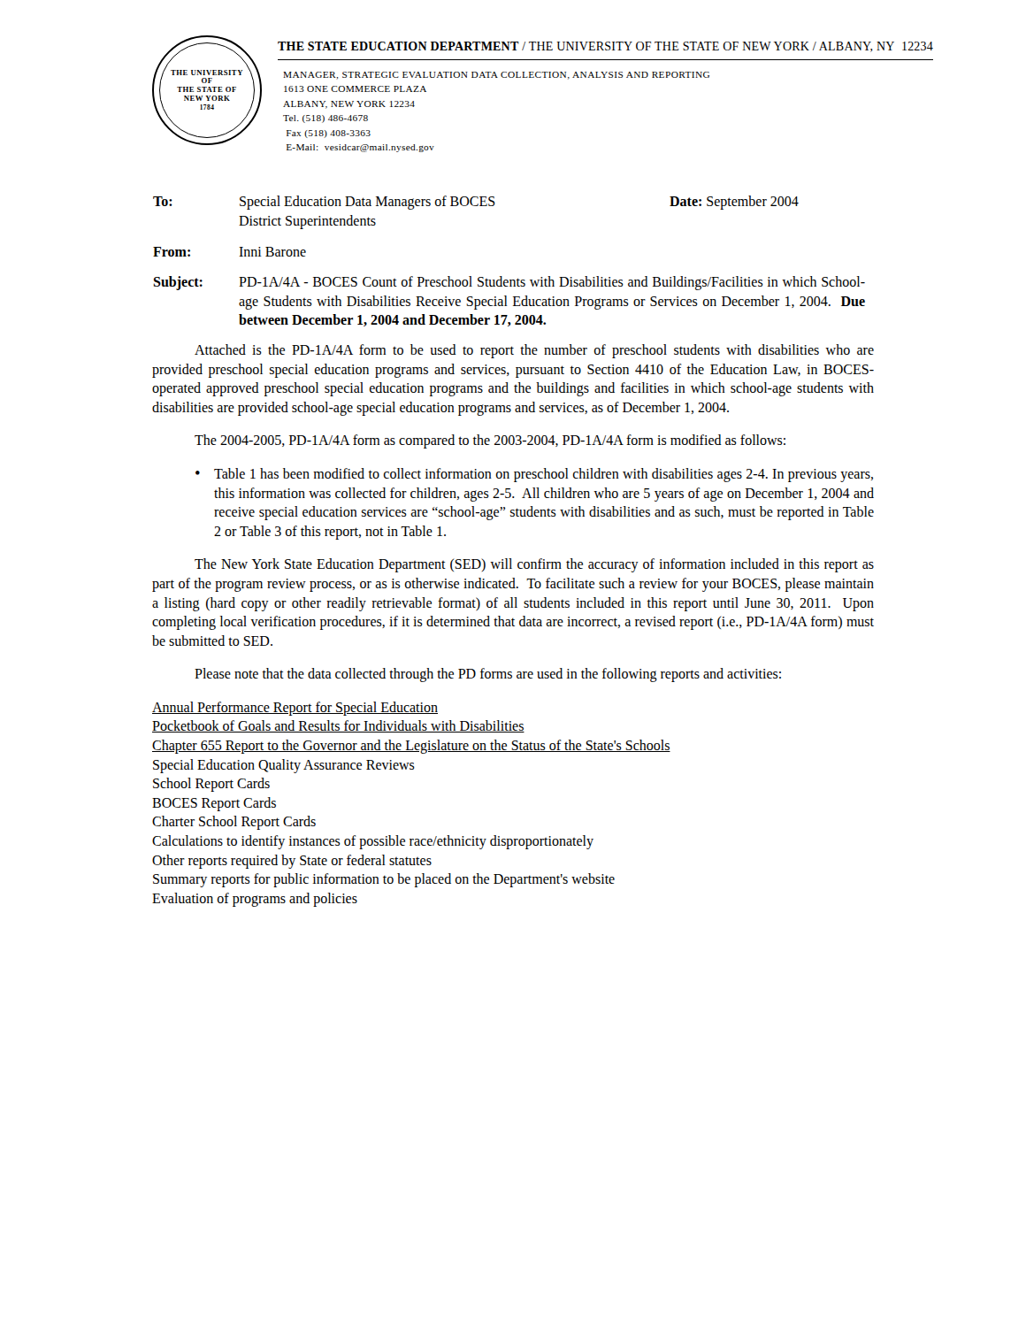THE UNIVERSITY
OF
THE STATE OF
NEW YORK
1784
THE STATE EDUCATION DEPARTMENT / THE UNIVERSITY OF THE STATE OF NEW YORK / ALBANY, NY 12234
MANAGER, STRATEGIC EVALUATION DATA COLLECTION, ANALYSIS AND REPORTING
1613 ONE COMMERCE PLAZA
ALBANY, NEW YORK 12234
Tel. (518) 486-4678
Fax (518) 408-3363
E-Mail: vesidcar@mail.nysed.gov
| To: | Special Education Data Managers of BOCES District Superintendents | Date: September 2004 |
| From: | Inni Barone |
| Subject: | PD-1A/4A - BOCES Count of Preschool Students with Disabilities and Buildings/Facilities in which School-age Students with Disabilities Receive Special Education Programs or Services on December 1, 2004. Due between December 1, 2004 and December 17, 2004. |
Attached is the PD-1A/4A form to be used to report the number of preschool students with disabilities who are provided preschool special education programs and services, pursuant to Section 4410 of the Education Law, in BOCES-operated approved preschool special education programs and the buildings and facilities in which school-age students with disabilities are provided school-age special education programs and services, as of December 1, 2004.
The 2004-2005, PD-1A/4A form as compared to the 2003-2004, PD-1A/4A form is modified as follows:
Table 1 has been modified to collect information on preschool children with disabilities ages 2-4. In previous years, this information was collected for children, ages 2-5. All children who are 5 years of age on December 1, 2004 and receive special education services are “school-age” students with disabilities and as such, must be reported in Table 2 or Table 3 of this report, not in Table 1.
The New York State Education Department (SED) will confirm the accuracy of information included in this report as part of the program review process, or as is otherwise indicated. To facilitate such a review for your BOCES, please maintain a listing (hard copy or other readily retrievable format) of all students included in this report until June 30, 2011. Upon completing local verification procedures, if it is determined that data are incorrect, a revised report (i.e., PD-1A/4A form) must be submitted to SED.
Please note that the data collected through the PD forms are used in the following reports and activities:
Annual Performance Report for Special Education
Pocketbook of Goals and Results for Individuals with Disabilities
Chapter 655 Report to the Governor and the Legislature on the Status of the State's Schools
Special Education Quality Assurance Reviews
School Report Cards
BOCES Report Cards
Charter School Report Cards
Calculations to identify instances of possible race/ethnicity disproportionately
Other reports required by State or federal statutes
Summary reports for public information to be placed on the Department's website
Evaluation of programs and policies